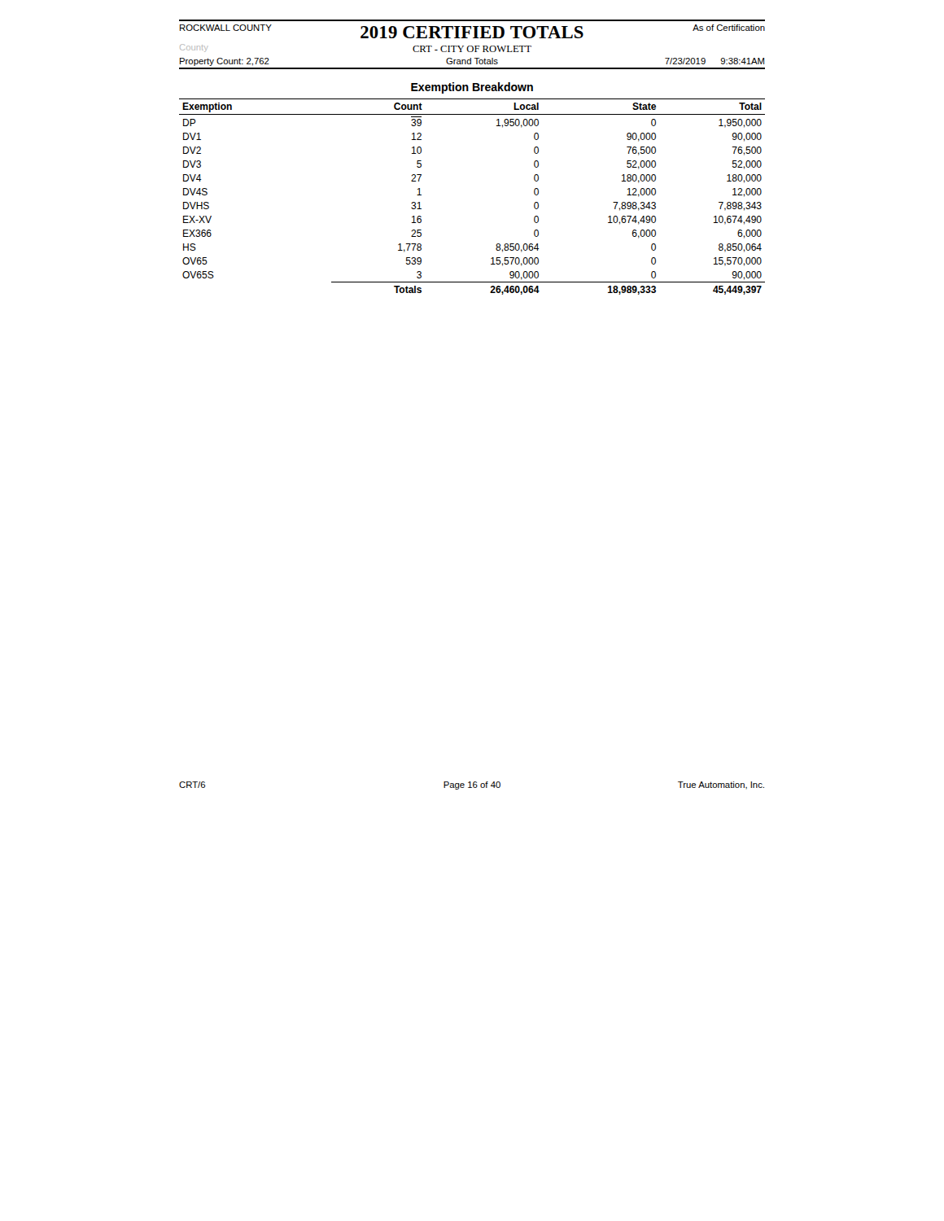| ROCKWALL COUNTY | 2019 CERTIFIED TOTALS | As of Certification |
| County | CRT - CITY OF ROWLETT | |
| Property Count: 2,762 | Grand Totals | 7/23/2019 9:38:41AM |
Exemption Breakdown
| Exemption | Count | Local | State | Total |
| --- | --- | --- | --- | --- |
| DP | 39 | 1,950,000 | 0 | 1,950,000 |
| DV1 | 12 | 0 | 90,000 | 90,000 |
| DV2 | 10 | 0 | 76,500 | 76,500 |
| DV3 | 5 | 0 | 52,000 | 52,000 |
| DV4 | 27 | 0 | 180,000 | 180,000 |
| DV4S | 1 | 0 | 12,000 | 12,000 |
| DVHS | 31 | 0 | 7,898,343 | 7,898,343 |
| EX-XV | 16 | 0 | 10,674,490 | 10,674,490 |
| EX366 | 25 | 0 | 6,000 | 6,000 |
| HS | 1,778 | 8,850,064 | 0 | 8,850,064 |
| OV65 | 539 | 15,570,000 | 0 | 15,570,000 |
| OV65S | 3 | 90,000 | 0 | 90,000 |
| | Totals | 26,460,064 | 18,989,333 | 45,449,397 |
| CRT/6 | Page 16 of 40 | True Automation, Inc. |